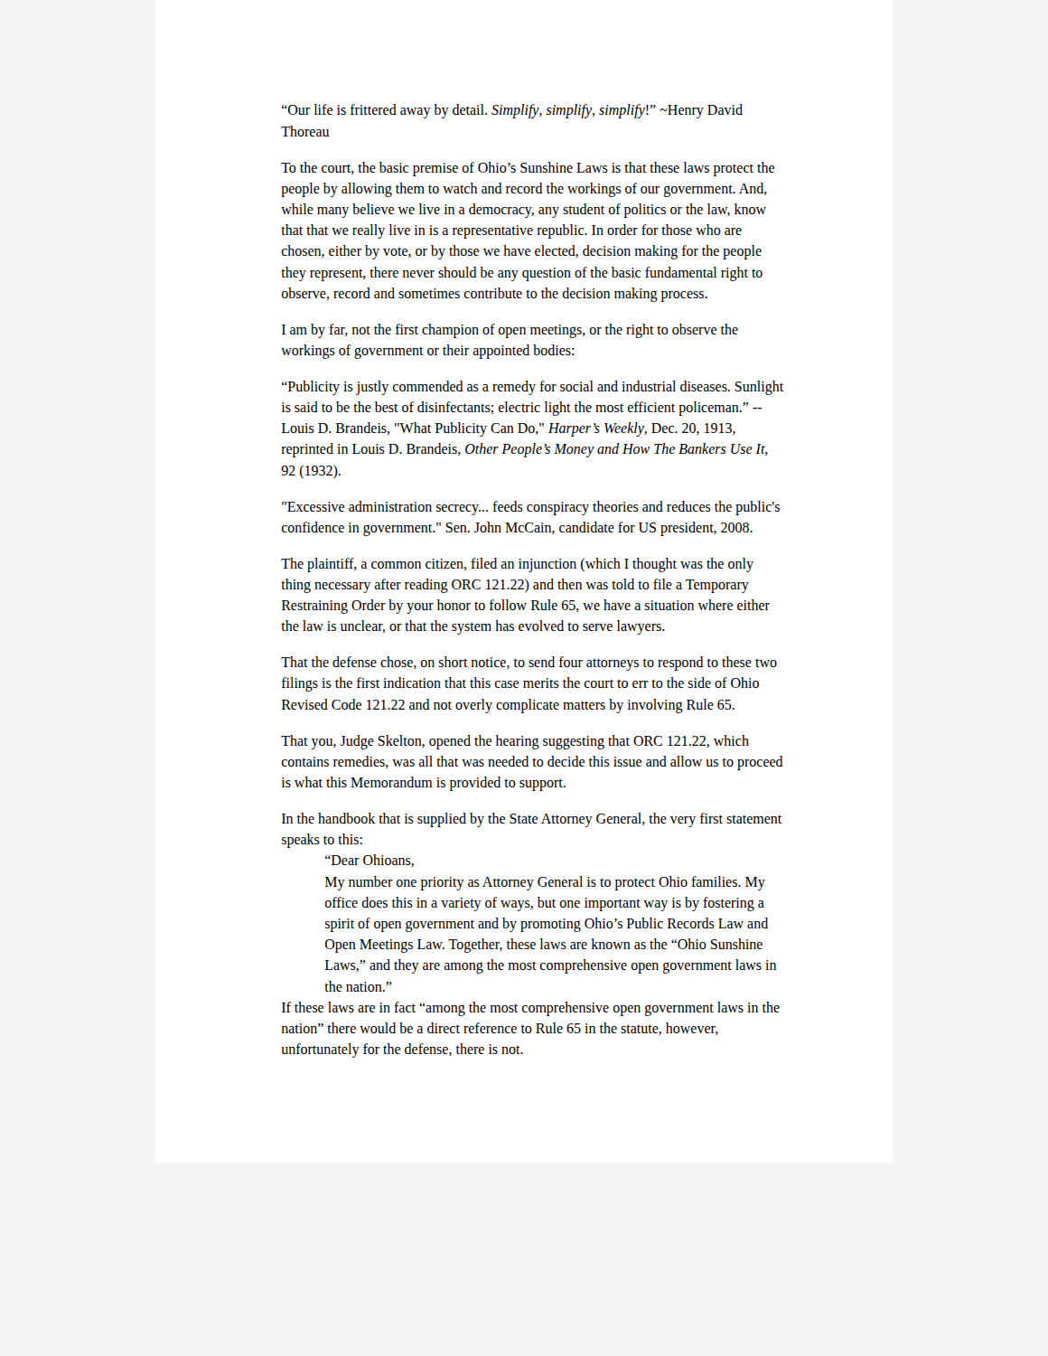“Our life is frittered away by detail. Simplify, simplify, simplify!” ~Henry David Thoreau
To the court, the basic premise of Ohio’s Sunshine Laws is that these laws protect the people by allowing them to watch and record the workings of our government. And, while many believe we live in a democracy, any student of politics or the law, know that that we really live in is a representative republic. In order for those who are chosen, either by vote, or by those we have elected, decision making for the people they represent, there never should be any question of the basic fundamental right to observe, record and sometimes contribute to the decision making process.
I am by far, not the first champion of open meetings, or the right to observe the workings of government or their appointed bodies:
“Publicity is justly commended as a remedy for social and industrial diseases. Sunlight is said to be the best of disinfectants; electric light the most efficient policeman.” -- Louis D. Brandeis, "What Publicity Can Do," Harper’s Weekly, Dec. 20, 1913, reprinted in Louis D. Brandeis, Other People’s Money and How The Bankers Use It, 92 (1932).
"Excessive administration secrecy... feeds conspiracy theories and reduces the public's confidence in government." Sen. John McCain, candidate for US president, 2008.
The plaintiff, a common citizen, filed an injunction (which I thought was the only thing necessary after reading ORC 121.22) and then was told to file a Temporary Restraining Order by your honor to follow Rule 65, we have a situation where either the law is unclear, or that the system has evolved to serve lawyers.
That the defense chose, on short notice, to send four attorneys to respond to these two filings is the first indication that this case merits the court to err to the side of Ohio Revised Code 121.22 and not overly complicate matters by involving Rule 65.
That you, Judge Skelton, opened the hearing suggesting that ORC 121.22, which contains remedies, was all that was needed to decide this issue and allow us to proceed is what this Memorandum is provided to support.
In the handbook that is supplied by the State Attorney General, the very first statement speaks to this:
“Dear Ohioans,
My number one priority as Attorney General is to protect Ohio families. My office does this in a variety of ways, but one important way is by fostering a spirit of open government and by promoting Ohio’s Public Records Law and Open Meetings Law. Together, these laws are known as the “Ohio Sunshine Laws,” and they are among the most comprehensive open government laws in the nation.”
If these laws are in fact “among the most comprehensive open government laws in the nation” there would be a direct reference to Rule 65 in the statute, however, unfortunately for the defense, there is not.